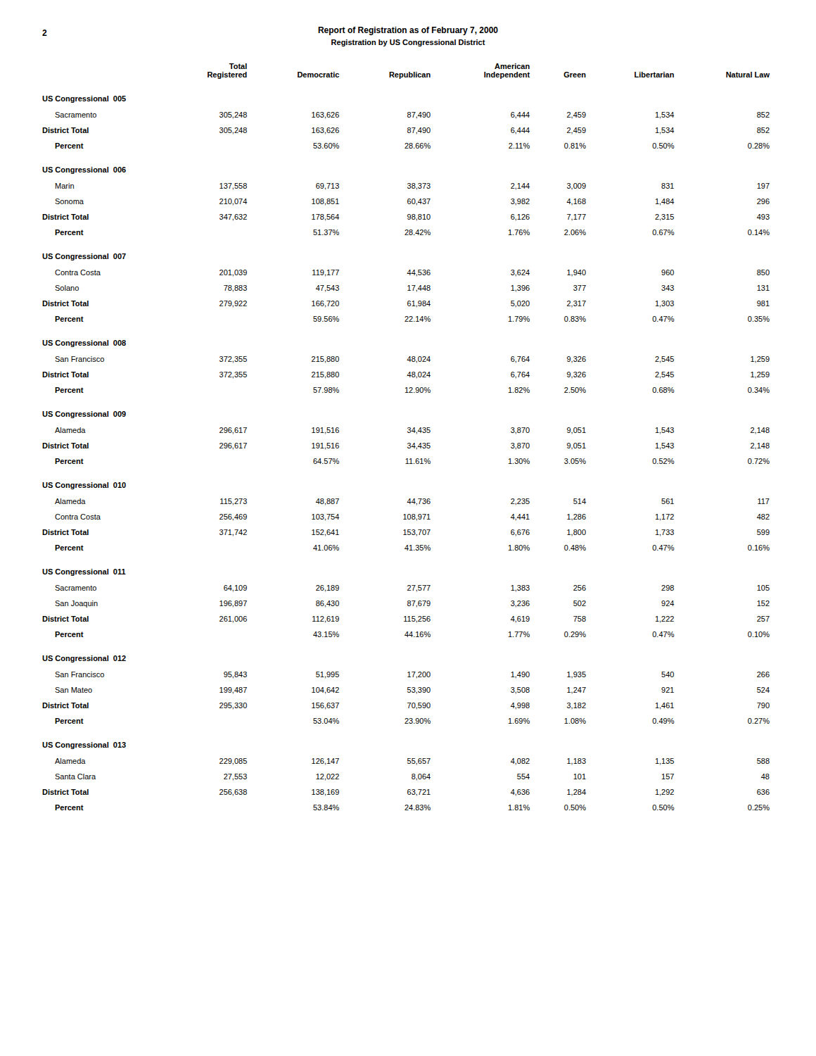2
Report of Registration as of February 7, 2000
Registration by US Congressional District
| | Total Registered | Democratic | Republican | American Independent | Green | Libertarian | Natural Law |
| --- | --- | --- | --- | --- | --- | --- | --- |
| US Congressional 005 |
| Sacramento | 305,248 | 163,626 | 87,490 | 6,444 | 2,459 | 1,534 | 852 |
| District Total | 305,248 | 163,626 | 87,490 | 6,444 | 2,459 | 1,534 | 852 |
| Percent | | 53.60% | 28.66% | 2.11% | 0.81% | 0.50% | 0.28% |
| US Congressional 006 |
| Marin | 137,558 | 69,713 | 38,373 | 2,144 | 3,009 | 831 | 197 |
| Sonoma | 210,074 | 108,851 | 60,437 | 3,982 | 4,168 | 1,484 | 296 |
| District Total | 347,632 | 178,564 | 98,810 | 6,126 | 7,177 | 2,315 | 493 |
| Percent | | 51.37% | 28.42% | 1.76% | 2.06% | 0.67% | 0.14% |
| US Congressional 007 |
| Contra Costa | 201,039 | 119,177 | 44,536 | 3,624 | 1,940 | 960 | 850 |
| Solano | 78,883 | 47,543 | 17,448 | 1,396 | 377 | 343 | 131 |
| District Total | 279,922 | 166,720 | 61,984 | 5,020 | 2,317 | 1,303 | 981 |
| Percent | | 59.56% | 22.14% | 1.79% | 0.83% | 0.47% | 0.35% |
| US Congressional 008 |
| San Francisco | 372,355 | 215,880 | 48,024 | 6,764 | 9,326 | 2,545 | 1,259 |
| District Total | 372,355 | 215,880 | 48,024 | 6,764 | 9,326 | 2,545 | 1,259 |
| Percent | | 57.98% | 12.90% | 1.82% | 2.50% | 0.68% | 0.34% |
| US Congressional 009 |
| Alameda | 296,617 | 191,516 | 34,435 | 3,870 | 9,051 | 1,543 | 2,148 |
| District Total | 296,617 | 191,516 | 34,435 | 3,870 | 9,051 | 1,543 | 2,148 |
| Percent | | 64.57% | 11.61% | 1.30% | 3.05% | 0.52% | 0.72% |
| US Congressional 010 |
| Alameda | 115,273 | 48,887 | 44,736 | 2,235 | 514 | 561 | 117 |
| Contra Costa | 256,469 | 103,754 | 108,971 | 4,441 | 1,286 | 1,172 | 482 |
| District Total | 371,742 | 152,641 | 153,707 | 6,676 | 1,800 | 1,733 | 599 |
| Percent | | 41.06% | 41.35% | 1.80% | 0.48% | 0.47% | 0.16% |
| US Congressional 011 |
| Sacramento | 64,109 | 26,189 | 27,577 | 1,383 | 256 | 298 | 105 |
| San Joaquin | 196,897 | 86,430 | 87,679 | 3,236 | 502 | 924 | 152 |
| District Total | 261,006 | 112,619 | 115,256 | 4,619 | 758 | 1,222 | 257 |
| Percent | | 43.15% | 44.16% | 1.77% | 0.29% | 0.47% | 0.10% |
| US Congressional 012 |
| San Francisco | 95,843 | 51,995 | 17,200 | 1,490 | 1,935 | 540 | 266 |
| San Mateo | 199,487 | 104,642 | 53,390 | 3,508 | 1,247 | 921 | 524 |
| District Total | 295,330 | 156,637 | 70,590 | 4,998 | 3,182 | 1,461 | 790 |
| Percent | | 53.04% | 23.90% | 1.69% | 1.08% | 0.49% | 0.27% |
| US Congressional 013 |
| Alameda | 229,085 | 126,147 | 55,657 | 4,082 | 1,183 | 1,135 | 588 |
| Santa Clara | 27,553 | 12,022 | 8,064 | 554 | 101 | 157 | 48 |
| District Total | 256,638 | 138,169 | 63,721 | 4,636 | 1,284 | 1,292 | 636 |
| Percent | | 53.84% | 24.83% | 1.81% | 0.50% | 0.50% | 0.25% |